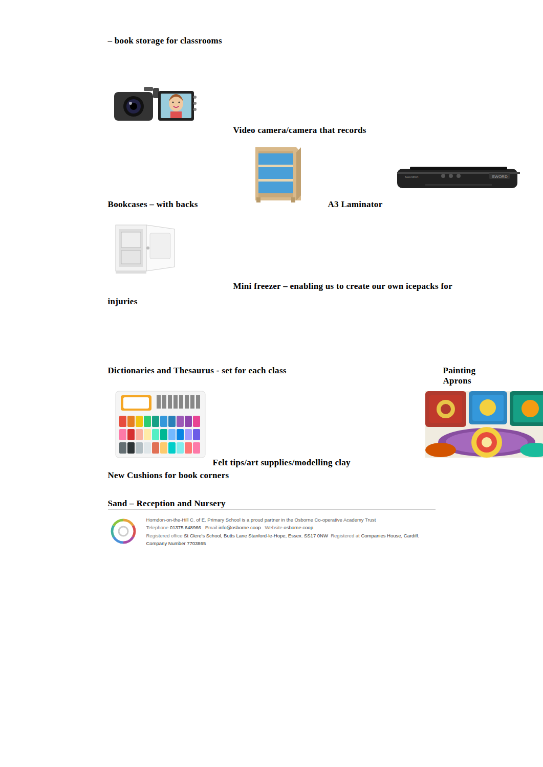– book storage for classrooms
Video camera/camera that records
Bookcases – with backs
A3 Laminator
Mini freezer – enabling us to create our own icepacks for
injuries
Dictionaries and Thesaurus - set for each class
Painting Aprons
Felt tips/art supplies/modelling clay
New Cushions for book corners
Sand – Reception and Nursery
Horndon-on-the-Hill C. of E. Primary School is a proud partner in the Osborne Co-operative Academy Trust
Telephone 01375 648966 Email info@osborne.coop Website osborne.coop
Registered office St Clere's School, Butts Lane Stanford-le-Hope, Essex. SS17 0NW Registered at Companies House, Cardiff. Company Number 7703865